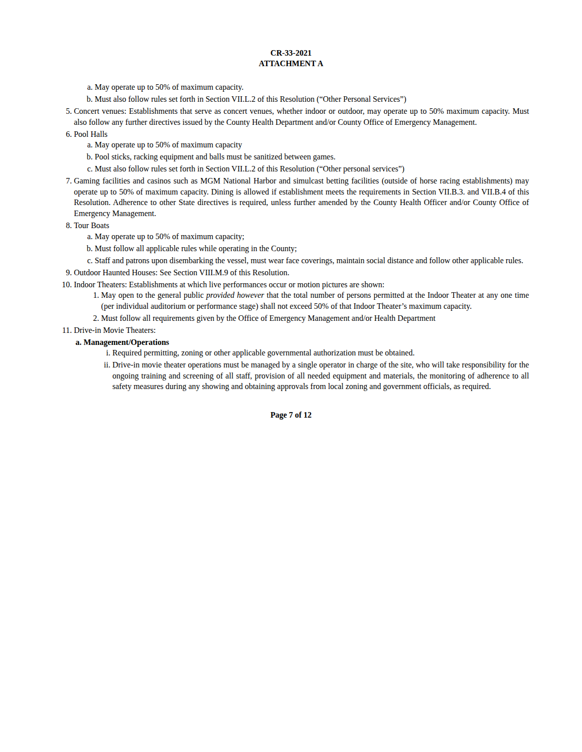CR-33-2021
ATTACHMENT A
May operate up to 50% of maximum capacity.
Must also follow rules set forth in Section VII.L.2 of this Resolution (“Other Personal Services”)
Concert venues: Establishments that serve as concert venues, whether indoor or outdoor, may operate up to 50% maximum capacity. Must also follow any further directives issued by the County Health Department and/or County Office of Emergency Management.
Pool Halls
May operate up to 50% of maximum capacity
Pool sticks, racking equipment and balls must be sanitized between games.
Must also follow rules set forth in Section VII.L.2 of this Resolution (“Other personal services”)
Gaming facilities and casinos such as MGM National Harbor and simulcast betting facilities (outside of horse racing establishments) may operate up to 50% of maximum capacity. Dining is allowed if establishment meets the requirements in Section VII.B.3. and VII.B.4 of this Resolution. Adherence to other State directives is required, unless further amended by the County Health Officer and/or County Office of Emergency Management.
Tour Boats
May operate up to 50% of maximum capacity;
Must follow all applicable rules while operating in the County;
Staff and patrons upon disembarking the vessel, must wear face coverings, maintain social distance and follow other applicable rules.
Outdoor Haunted Houses: See Section VIII.M.9 of this Resolution.
Indoor Theaters: Establishments at which live performances occur or motion pictures are shown:
May open to the general public provided however that the total number of persons permitted at the Indoor Theater at any one time (per individual auditorium or performance stage) shall not exceed 50% of that Indoor Theater’s maximum capacity.
Must follow all requirements given by the Office of Emergency Management and/or Health Department
Drive-in Movie Theaters:
Management/Operations
Required permitting, zoning or other applicable governmental authorization must be obtained.
Drive-in movie theater operations must be managed by a single operator in charge of the site, who will take responsibility for the ongoing training and screening of all staff, provision of all needed equipment and materials, the monitoring of adherence to all safety measures during any showing and obtaining approvals from local zoning and government officials, as required.
Page 7 of 12